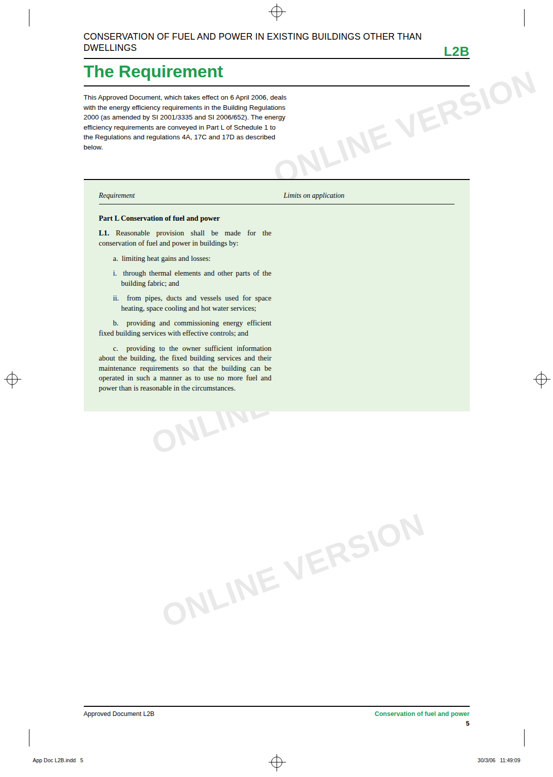ONLINE VERSION
ONLINE VERSION
ONLINE VERSION
Conservation of fuel and power in existing buildings other than dwellings
L2B
The Requirement
This Approved Document, which takes effect on 6 April 2006, deals with the energy efficiency requirements in the Building Regulations 2000 (as amended by SI 2001/3335 and SI 2006/652). The energy efficiency requirements are conveyed in Part L of Schedule 1 to the Regulations and regulations 4A, 17C and 17D as described below.
Requirement
Limits on application
Part L Conservation of fuel and power
L1. Reasonable provision shall be made for the conservation of fuel and power in buildings by:
a. limiting heat gains and losses:
i. through thermal elements and other parts of the building fabric; and
ii. from pipes, ducts and vessels used for space heating, space cooling and hot water services;
b. providing and commissioning energy efficient fixed building services with effective controls; and
c. providing to the owner sufficient information about the building, the fixed building services and their maintenance requirements so that the building can be operated in such a manner as to use no more fuel and power than is reasonable in the circumstances.
Approved Document L2B
Conservation of fuel and power
5
App Doc L2B.indd 5
30/3/06 11:49:09